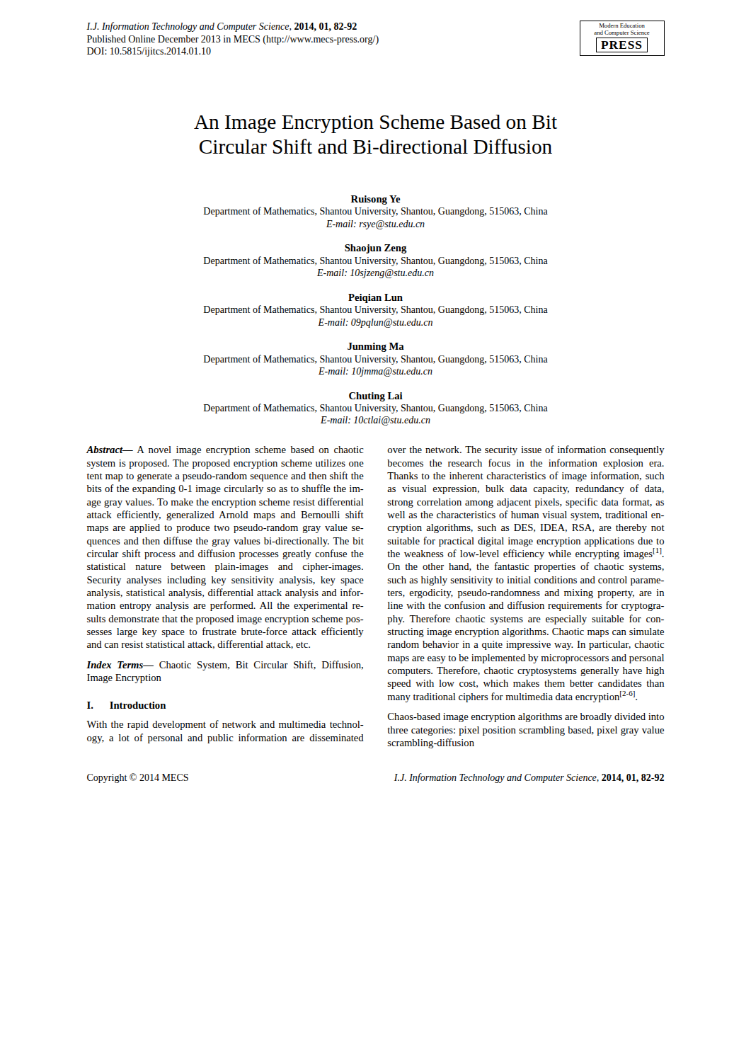I.J. Information Technology and Computer Science, 2014, 01, 82-92
Published Online December 2013 in MECS (http://www.mecs-press.org/)
DOI: 10.5815/ijitcs.2014.01.10
Modern Education
and Computer Science PRESS
An Image Encryption Scheme Based on Bit
Circular Shift and Bi-directional Diffusion
Ruisong Ye
Department of Mathematics, Shantou University, Shantou, Guangdong, 515063, China
E-mail: rsye@stu.edu.cn
Shaojun Zeng
Department of Mathematics, Shantou University, Shantou, Guangdong, 515063, China
E-mail: 10sjzeng@stu.edu.cn
Peiqian Lun
Department of Mathematics, Shantou University, Shantou, Guangdong, 515063, China
E-mail: 09pqlun@stu.edu.cn
Junming Ma
Department of Mathematics, Shantou University, Shantou, Guangdong, 515063, China
E-mail: 10jmma@stu.edu.cn
Chuting Lai
Department of Mathematics, Shantou University, Shantou, Guangdong, 515063, China
E-mail: 10ctlai@stu.edu.cn
Abstract— A novel image encryption scheme based on chaotic system is proposed. The proposed encryption scheme utilizes one tent map to generate a pseudo-random sequence and then shift the bits of the expanding 0-1 image circularly so as to shuffle the image gray values. To make the encryption scheme resist differential attack efficiently, generalized Arnold maps and Bernoulli shift maps are applied to produce two pseudo-random gray value sequences and then diffuse the gray values bi-directionally. The bit circular shift process and diffusion processes greatly confuse the statistical nature between plain-images and cipher-images. Security analyses including key sensitivity analysis, key space analysis, statistical analysis, differential attack analysis and information entropy analysis are performed. All the experimental results demonstrate that the proposed image encryption scheme possesses large key space to frustrate brute-force attack efficiently and can resist statistical attack, differential attack, etc.
Index Terms— Chaotic System, Bit Circular Shift, Diffusion, Image Encryption
I. Introduction
With the rapid development of network and multimedia technology, a lot of personal and public information are disseminated over the network. The security issue of information consequently becomes the research focus in the information explosion era. Thanks to the inherent characteristics of image information, such as visual expression, bulk data capacity, redundancy of data, strong correlation among adjacent pixels, specific data format, as well as the characteristics of human visual system, traditional encryption algorithms, such as DES, IDEA, RSA, are thereby not suitable for practical digital image encryption applications due to the weakness of low-level efficiency while encrypting images[1]. On the other hand, the fantastic properties of chaotic systems, such as highly sensitivity to initial conditions and control parameters, ergodicity, pseudo-randomness and mixing property, are in line with the confusion and diffusion requirements for cryptography. Therefore chaotic systems are especially suitable for constructing image encryption algorithms. Chaotic maps can simulate random behavior in a quite impressive way. In particular, chaotic maps are easy to be implemented by microprocessors and personal computers. Therefore, chaotic cryptosystems generally have high speed with low cost, which makes them better candidates than many traditional ciphers for multimedia data encryption[2-6].
Chaos-based image encryption algorithms are broadly divided into three categories: pixel position scrambling based, pixel gray value scrambling-diffusion
Copyright © 2014 MECS
I.J. Information Technology and Computer Science, 2014, 01, 82-92